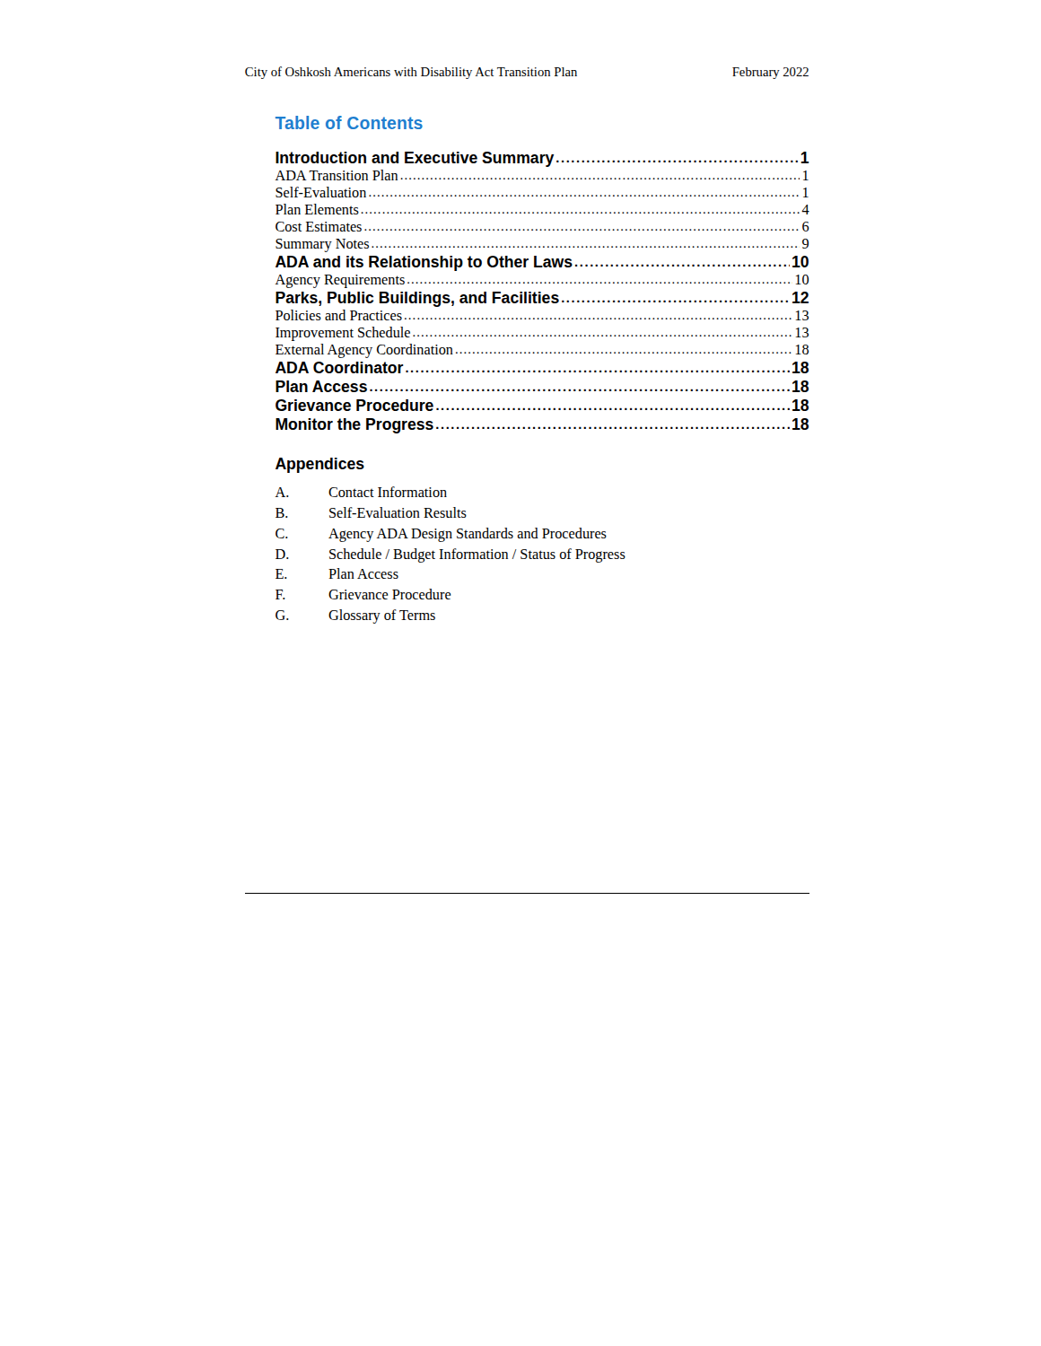City of Oshkosh Americans with Disability Act Transition Plan
February 2022
Table of Contents
Introduction and Executive Summary ..................................................................................................................................................................... 1
ADA Transition Plan ......................................................................................................................................................................................... 1
Self-Evaluation ......................................................................................................................................................................................... 1
Plan Elements ......................................................................................................................................................................................... 4
Cost Estimates ......................................................................................................................................................................................... 6
Summary Notes ......................................................................................................................................................................................... 9
ADA and its Relationship to Other Laws ..................................................................................................................................................................... 10
Agency Requirements ......................................................................................................................................................................................... 10
Parks, Public Buildings, and Facilities ..................................................................................................................................................................... 12
Policies and Practices ......................................................................................................................................................................................... 13
Improvement Schedule ......................................................................................................................................................................................... 13
External Agency Coordination ......................................................................................................................................................................................... 18
ADA Coordinator ..................................................................................................................................................................... 18
Plan Access ..................................................................................................................................................................... 18
Grievance Procedure ..................................................................................................................................................................... 18
Monitor the Progress ..................................................................................................................................................................... 18
Appendices
| A. | Contact Information |
| B. | Self-Evaluation Results |
| C. | Agency ADA Design Standards and Procedures |
| D. | Schedule / Budget Information / Status of Progress |
| E. | Plan Access |
| F. | Grievance Procedure |
| G. | Glossary of Terms |